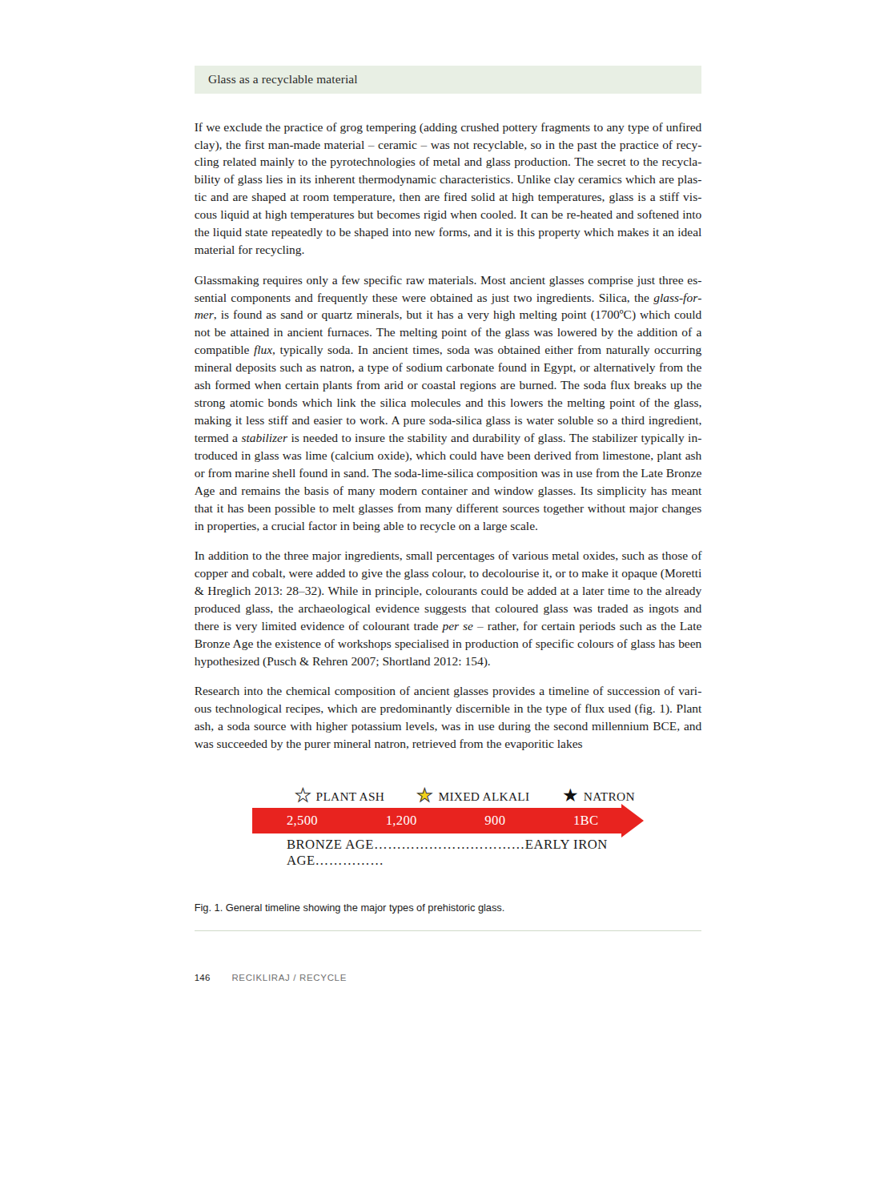Glass as a recyclable material
If we exclude the practice of grog tempering (adding crushed pottery fragments to any type of unfired clay), the first man-made material – ceramic – was not recyclable, so in the past the practice of recycling related mainly to the pyrotechnologies of metal and glass production. The secret to the recyclability of glass lies in its inherent thermodynamic characteristics. Unlike clay ceramics which are plastic and are shaped at room temperature, then are fired solid at high temperatures, glass is a stiff viscous liquid at high temperatures but becomes rigid when cooled. It can be re-heated and softened into the liquid state repeatedly to be shaped into new forms, and it is this property which makes it an ideal material for recycling.
Glassmaking requires only a few specific raw materials. Most ancient glasses comprise just three essential components and frequently these were obtained as just two ingredients. Silica, the glass-former, is found as sand or quartz minerals, but it has a very high melting point (1700ºC) which could not be attained in ancient furnaces. The melting point of the glass was lowered by the addition of a compatible flux, typically soda. In ancient times, soda was obtained either from naturally occurring mineral deposits such as natron, a type of sodium carbonate found in Egypt, or alternatively from the ash formed when certain plants from arid or coastal regions are burned. The soda flux breaks up the strong atomic bonds which link the silica molecules and this lowers the melting point of the glass, making it less stiff and easier to work. A pure soda-silica glass is water soluble so a third ingredient, termed a stabilizer is needed to insure the stability and durability of glass. The stabilizer typically introduced in glass was lime (calcium oxide), which could have been derived from limestone, plant ash or from marine shell found in sand. The soda-lime-silica composition was in use from the Late Bronze Age and remains the basis of many modern container and window glasses. Its simplicity has meant that it has been possible to melt glasses from many different sources together without major changes in properties, a crucial factor in being able to recycle on a large scale.
In addition to the three major ingredients, small percentages of various metal oxides, such as those of copper and cobalt, were added to give the glass colour, to decolourise it, or to make it opaque (Moretti & Hreglich 2013: 28–32). While in principle, colourants could be added at a later time to the already produced glass, the archaeological evidence suggests that coloured glass was traded as ingots and there is very limited evidence of colourant trade per se – rather, for certain periods such as the Late Bronze Age the existence of workshops specialised in production of specific colours of glass has been hypothesized (Pusch & Rehren 2007; Shortland 2012: 154).
Research into the chemical composition of ancient glasses provides a timeline of succession of various technological recipes, which are predominantly discernible in the type of flux used (fig. 1). Plant ash, a soda source with higher potassium levels, was in use during the second millennium BCE, and was succeeded by the purer mineral natron, retrieved from the evaporitic lakes
★PLANT ASH ★MIXED ALKALI ★NATRON
2,500 1,200 900 1BC
BRONZE AGE……………………………EARLY IRON AGE……………
Fig. 1. General timeline showing the major types of prehistoric glass.
146 RECIKLIRAJ / RECYCLE